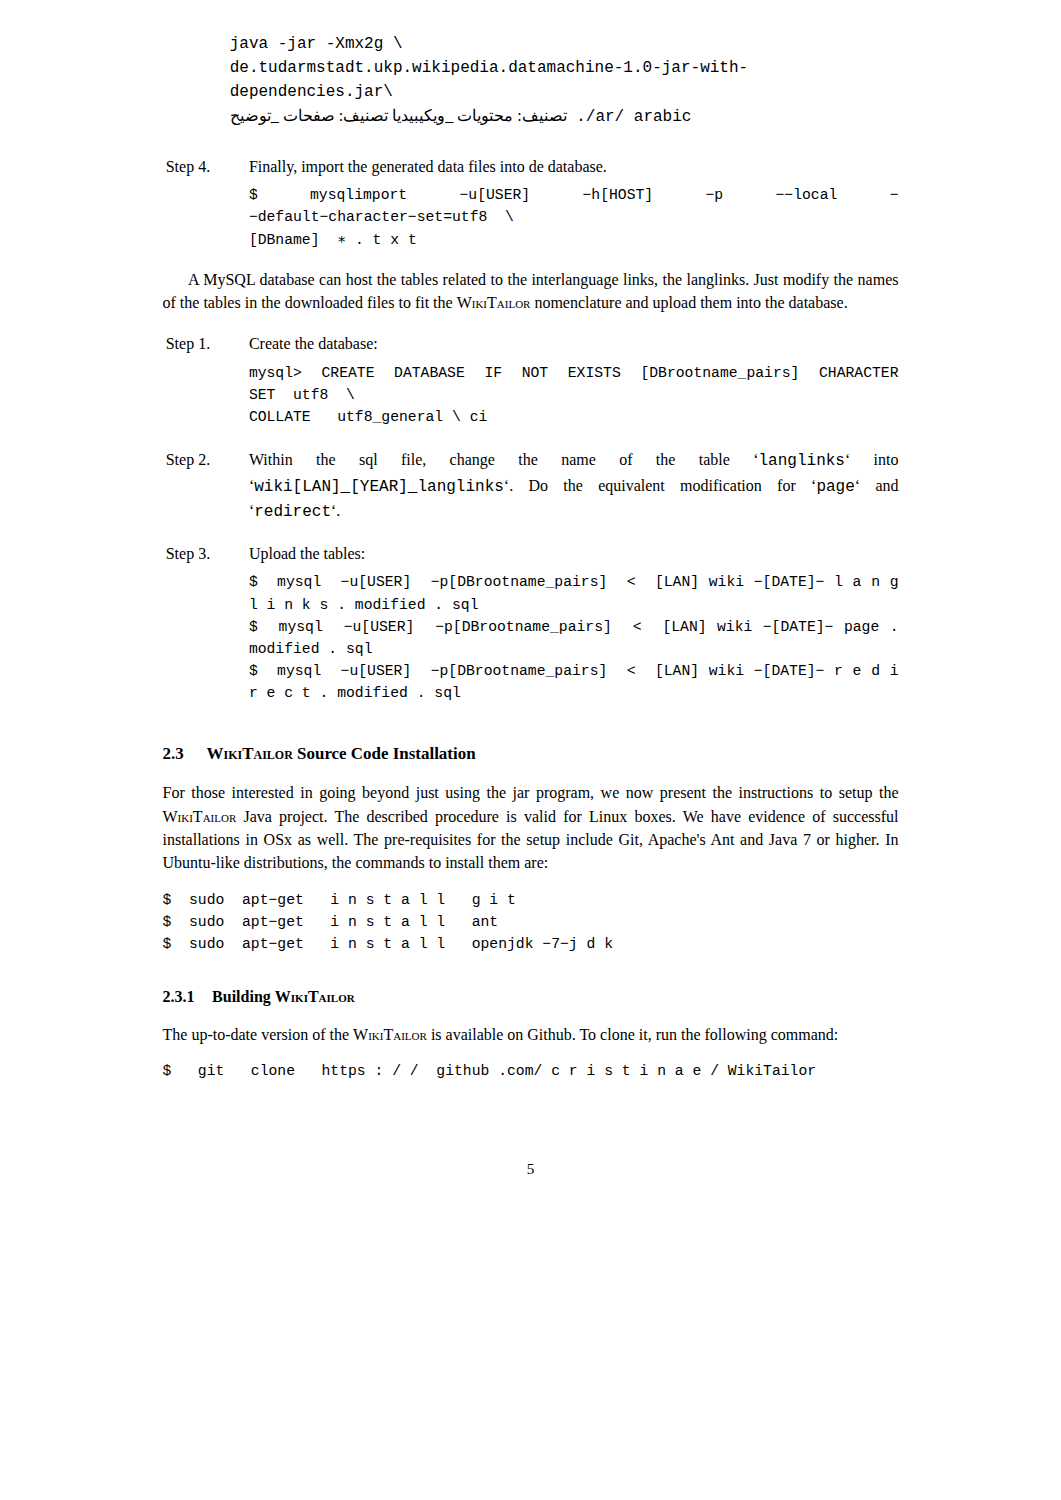java -jar -Xmx2g \
de.tudarmstadt.ukp.wikipedia.datamachine-1.0-jar-with-dependencies.jar\
تصنيف: محتويات _ويكيبيديا تصنيف: صفحات _توضيح ./ar/ arabic
Step 4.
Finally, import the generated data files into de database.
$  mysqlimport  −u[USER]  −h[HOST]  −p  −−local  −−default−character−set=utf8  \
[DBname]  ∗ . t x t
A MySQL database can host the tables related to the interlanguage links, the langlinks. Just modify the names of the tables in the downloaded files to fit the WikiTailor nomenclature and upload them into the database.
Step 1.
Create the database:
mysql>  CREATE  DATABASE  IF  NOT  EXISTS  [DBrootname_pairs]  CHARACTER  SET  utf8  \
COLLATE   utf8_general \ ci
Step 2.
Within the sql file, change the name of the table ‘langlinks‘ into ‘wiki[LAN]_[YEAR]_langlinks‘. Do the equivalent modification for ‘page‘ and ‘redirect‘.
Step 3.
Upload the tables:
$  mysql  −u[USER]  −p[DBrootname_pairs]  <  [LAN] wiki −[DATE]− l a n g l i n k s . modified . sql
$  mysql  −u[USER]  −p[DBrootname_pairs]  <  [LAN] wiki −[DATE]− page . modified . sql
$  mysql  −u[USER]  −p[DBrootname_pairs]  <  [LAN] wiki −[DATE]− r e d i r e c t . modified . sql
2.3 WikiTailor Source Code Installation
For those interested in going beyond just using the jar program, we now present the instructions to setup the WikiTailor Java project. The described procedure is valid for Linux boxes. We have evidence of successful installations in OSx as well. The pre-requisites for the setup include Git, Apache's Ant and Java 7 or higher. In Ubuntu-like distributions, the commands to install them are:
$  sudo  apt−get   i n s t a l l   g i t
$  sudo  apt−get   i n s t a l l   ant
$  sudo  apt−get   i n s t a l l   openjdk −7−j d k
2.3.1 Building WikiTailor
The up-to-date version of the WikiTailor is available on Github. To clone it, run the following command:
$   git   clone   https : / /  github .com/ c r i s t i n a e / WikiTailor
5